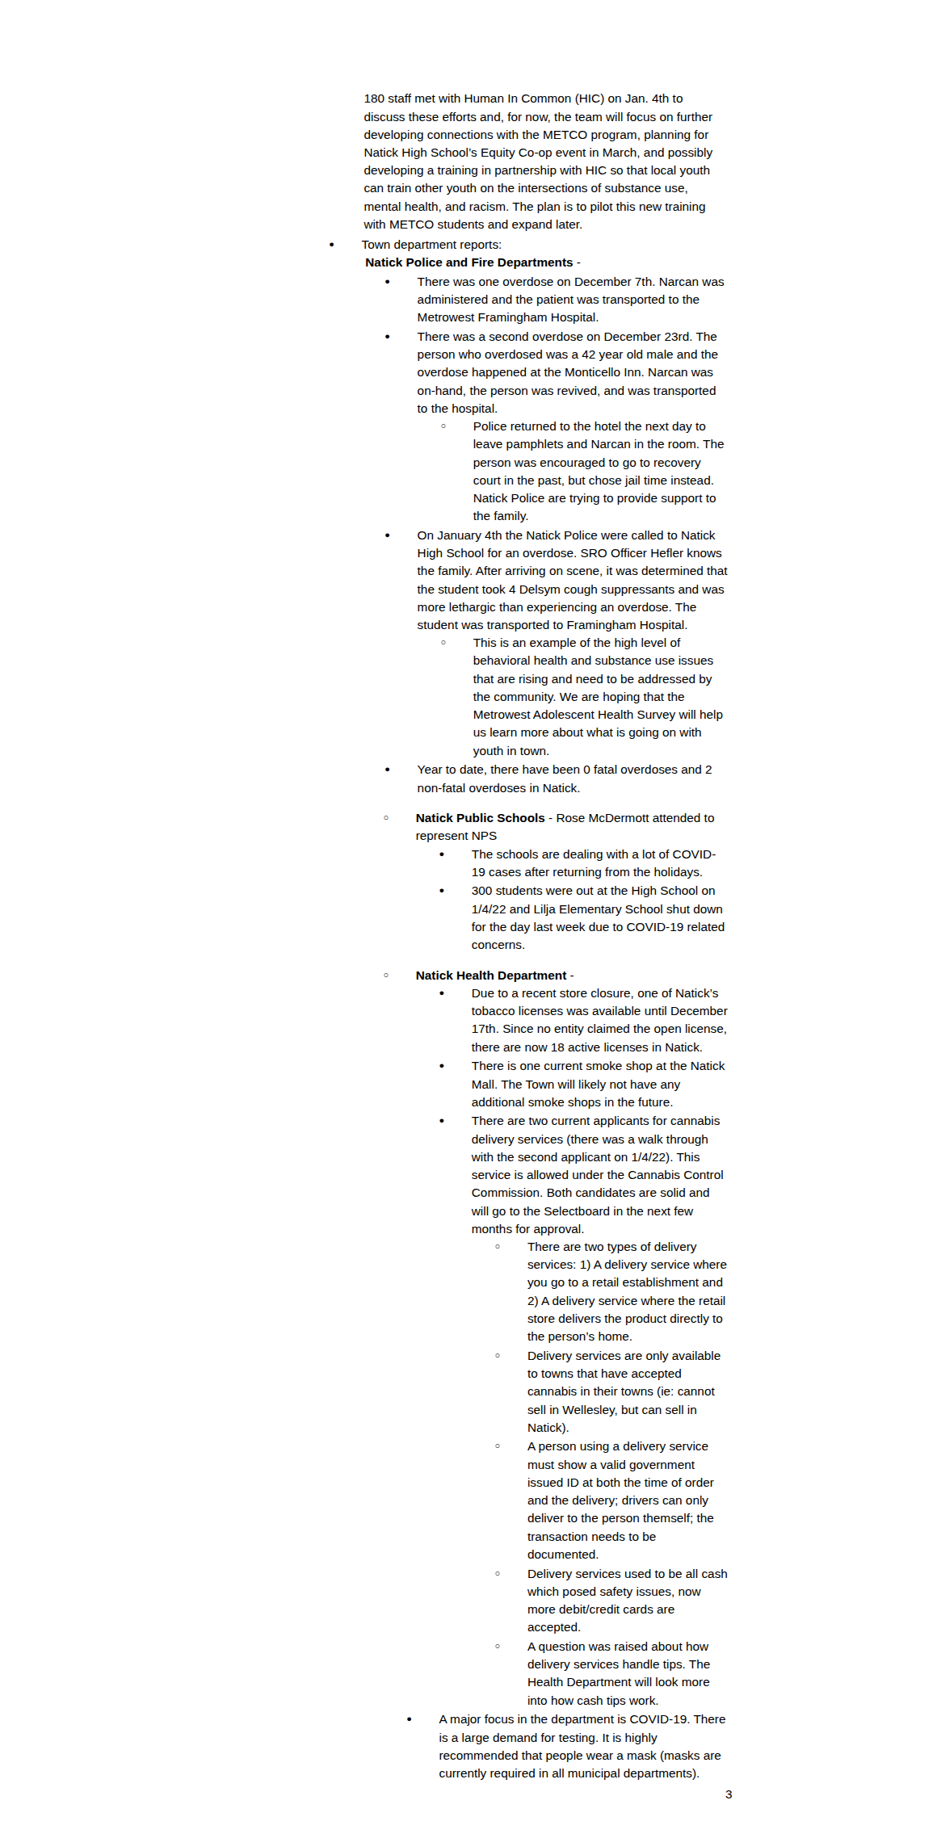180 staff met with Human In Common (HIC) on Jan. 4th to discuss these efforts and, for now, the team will focus on further developing connections with the METCO program, planning for Natick High School’s Equity Co-op event in March, and possibly developing a training in partnership with HIC so that local youth can train other youth on the intersections of substance use, mental health, and racism. The plan is to pilot this new training with METCO students and expand later.
Town department reports:
Natick Police and Fire Departments -
There was one overdose on December 7th. Narcan was administered and the patient was transported to the Metrowest Framingham Hospital.
There was a second overdose on December 23rd. The person who overdosed was a 42 year old male and the overdose happened at the Monticello Inn. Narcan was on-hand, the person was revived, and was transported to the hospital.
Police returned to the hotel the next day to leave pamphlets and Narcan in the room. The person was encouraged to go to recovery court in the past, but chose jail time instead. Natick Police are trying to provide support to the family.
On January 4th the Natick Police were called to Natick High School for an overdose. SRO Officer Hefler knows the family. After arriving on scene, it was determined that the student took 4 Delsym cough suppressants and was more lethargic than experiencing an overdose. The student was transported to Framingham Hospital.
This is an example of the high level of behavioral health and substance use issues that are rising and need to be addressed by the community. We are hoping that the Metrowest Adolescent Health Survey will help us learn more about what is going on with youth in town.
Year to date, there have been 0 fatal overdoses and 2 non-fatal overdoses in Natick.
Natick Public Schools - Rose McDermott attended to represent NPS
The schools are dealing with a lot of COVID-19 cases after returning from the holidays.
300 students were out at the High School on 1/4/22 and Lilja Elementary School shut down for the day last week due to COVID-19 related concerns.
Natick Health Department -
Due to a recent store closure, one of Natick’s tobacco licenses was available until December 17th. Since no entity claimed the open license, there are now 18 active licenses in Natick.
There is one current smoke shop at the Natick Mall. The Town will likely not have any additional smoke shops in the future.
There are two current applicants for cannabis delivery services (there was a walk through with the second applicant on 1/4/22). This service is allowed under the Cannabis Control Commission. Both candidates are solid and will go to the Selectboard in the next few months for approval.
There are two types of delivery services: 1) A delivery service where you go to a retail establishment and 2) A delivery service where the retail store delivers the product directly to the person’s home.
Delivery services are only available to towns that have accepted cannabis in their towns (ie: cannot sell in Wellesley, but can sell in Natick).
A person using a delivery service must show a valid government issued ID at both the time of order and the delivery; drivers can only deliver to the person themself; the transaction needs to be documented.
Delivery services used to be all cash which posed safety issues, now more debit/credit cards are accepted.
A question was raised about how delivery services handle tips. The Health Department will look more into how cash tips work.
A major focus in the department is COVID-19. There is a large demand for testing. It is highly recommended that people wear a mask (masks are currently required in all municipal departments).
3